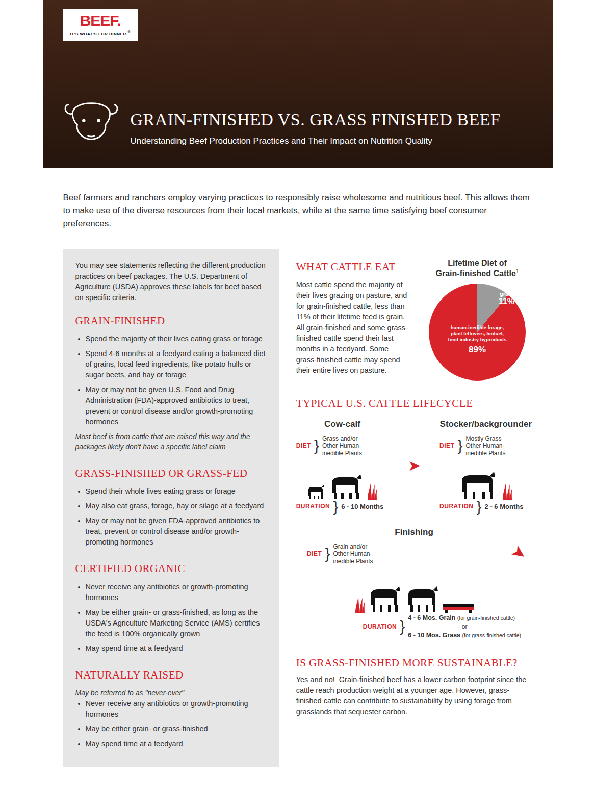BEEF.
IT'S WHAT'S FOR DINNER.®
Grain-Finished vs. Grass Finished Beef
Understanding Beef Production Practices and Their Impact on Nutrition Quality
Beef farmers and ranchers employ varying practices to responsibly raise wholesome and nutritious beef. This allows them to make use of the diverse resources from their local markets, while at the same time satisfying beef consumer preferences.
You may see statements reflecting the different production practices on beef packages. The U.S. Department of Agriculture (USDA) approves these labels for beef based on specific criteria.
Grain-Finished
Spend the majority of their lives eating grass or forage
Spend 4-6 months at a feedyard eating a balanced diet of grains, local feed ingredients, like potato hulls or sugar beets, and hay or forage
May or may not be given U.S. Food and Drug Administration (FDA)-approved antibiotics to treat, prevent or control disease and/or growth-promoting hormones
Most beef is from cattle that are raised this way and the packages likely don't have a specific label claim
Grass-Finished or Grass-Fed
Spend their whole lives eating grass or forage
May also eat grass, forage, hay or silage at a feedyard
May or may not be given FDA-approved antibiotics to treat, prevent or control disease and/or growth-promoting hormones
Certified Organic
Never receive any antibiotics or growth-promoting hormones
May be either grain- or grass-finished, as long as the USDA's Agriculture Marketing Service (AMS) certifies the feed is 100% organically grown
May spend time at a feedyard
Naturally Raised
May be referred to as "never-ever"
Never receive any antibiotics or growth-promoting hormones
May be either grain- or grass-finished
May spend time at a feedyard
What Cattle Eat
Most cattle spend the majority of their lives grazing on pasture, and for grain-finished cattle, less than 11% of their lifetime feed is grain. All grain-finished and some grass-finished cattle spend their last months in a feedyard. Some grass-finished cattle may spend their entire lives on pasture.
Lifetime Diet of
Grain-finished Cattle1
grain11%
human-inedible forage,
plant leftovers, biofuel,
food industry byproducts89%
Typical U.S. Cattle Lifecycle
Cow-calf
DIET } Grass and/or
Other Human-
inedible Plants
DURATION } 6 - 10 Months
➤
Stocker/backgrounder
DIET } Mostly Grass
Other Human-
inedible Plants
DURATION } 2 - 6 Months
Finishing
➤
DIET } Grain and/or
Other Human-
inedible Plants
DURATION } 4 - 6 Mos. Grain (for grain-finished cattle)
- or - 6 - 10 Mos. Grass (for grass-finished cattle)
Is Grass-Finished More Sustainable?
Yes and no! Grain-finished beef has a lower carbon footprint since the cattle reach production weight at a younger age. However, grass-finished cattle can contribute to sustainability by using forage from grasslands that sequester carbon.